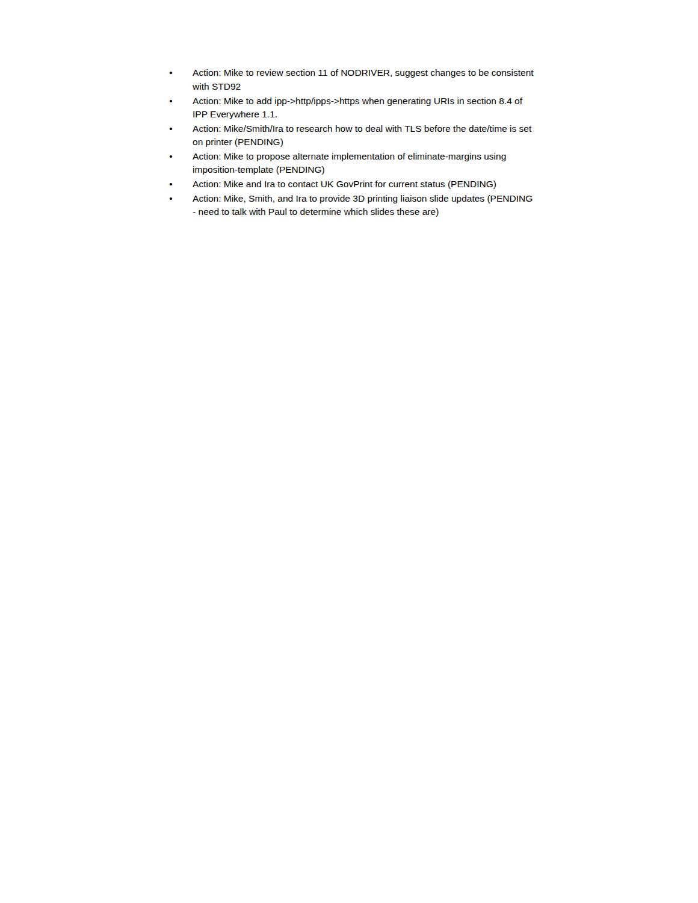Action: Mike to review section 11 of NODRIVER, suggest changes to be consistent with STD92
Action: Mike to add ipp->http/ipps->https when generating URIs in section 8.4 of IPP Everywhere 1.1.
Action: Mike/Smith/Ira to research how to deal with TLS before the date/time is set on printer (PENDING)
Action: Mike to propose alternate implementation of eliminate-margins using imposition-template (PENDING)
Action: Mike and Ira to contact UK GovPrint for current status (PENDING)
Action: Mike, Smith, and Ira to provide 3D printing liaison slide updates (PENDING - need to talk with Paul to determine which slides these are)